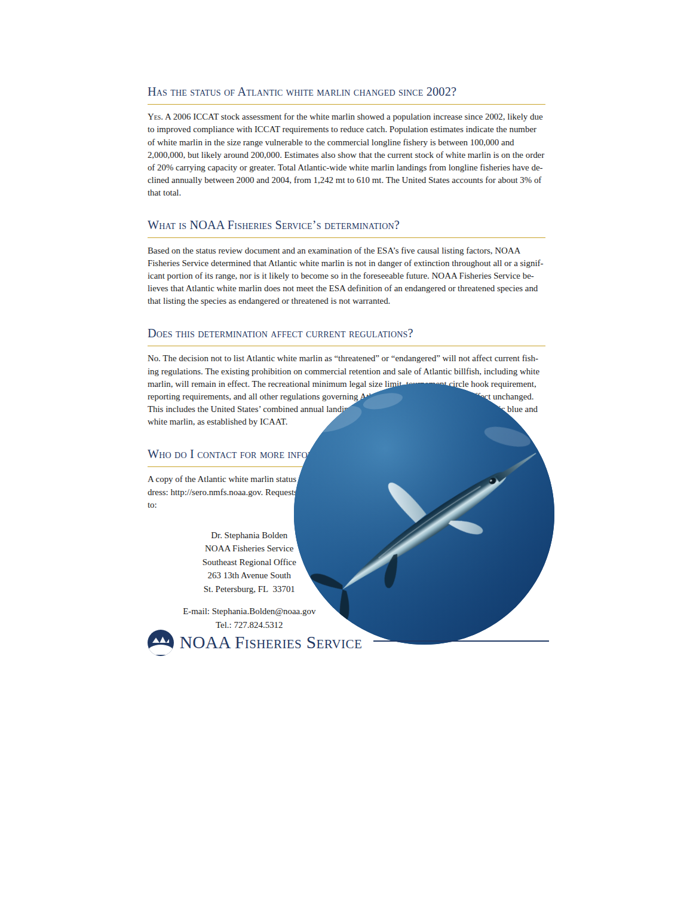Has the status of Atlantic white marlin changed since 2002?
Yes. A 2006 ICCAT stock assessment for the white marlin showed a population increase since 2002, likely due to improved compliance with ICCAT requirements to reduce catch. Population estimates indicate the number of white marlin in the size range vulnerable to the commercial longline fishery is between 100,000 and 2,000,000, but likely around 200,000. Estimates also show that the current stock of white marlin is on the order of 20% carrying capacity or greater. Total Atlantic-wide white marlin landings from longline fisheries have declined annually between 2000 and 2004, from 1,242 mt to 610 mt. The United States accounts for about 3% of that total.
What is NOAA Fisheries Service’s determination?
Based on the status review document and an examination of the ESA’s five causal listing factors, NOAA Fisheries Service determined that Atlantic white marlin is not in danger of extinction throughout all or a significant portion of its range, nor is it likely to become so in the foreseeable future. NOAA Fisheries Service believes that Atlantic white marlin does not meet the ESA definition of an endangered or threatened species and that listing the species as endangered or threatened is not warranted.
Does this determination affect current regulations?
No. The decision not to list Atlantic white marlin as “threatened” or “endangered” will not affect current fishing regulations. The existing prohibition on commercial retention and sale of Atlantic billfish, including white marlin, will remain in effect. The recreational minimum legal size limit, tournament circle hook requirement, reporting requirements, and all other regulations governing Atlantic billfish will remain in effect unchanged. This includes the United States’ combined annual landing limit of 250 recreationally caught Atlantic blue and white marlin, as established by ICAAT.
Who do I contact for more information?
A copy of the Atlantic white marlin status review document may be downloaded from the following Web address: http://sero.nmfs.noaa.gov. Requests for a hard copy of the status review document should be addressed to:
Dr. Stephania Bolden
NOAA Fisheries Service
Southeast Regional Office
263 13th Avenue South
St. Petersburg, FL 33701
E-mail: Stephania.Bolden@noaa.gov
Tel.: 727.824.5312
NOAA Fisheries Service